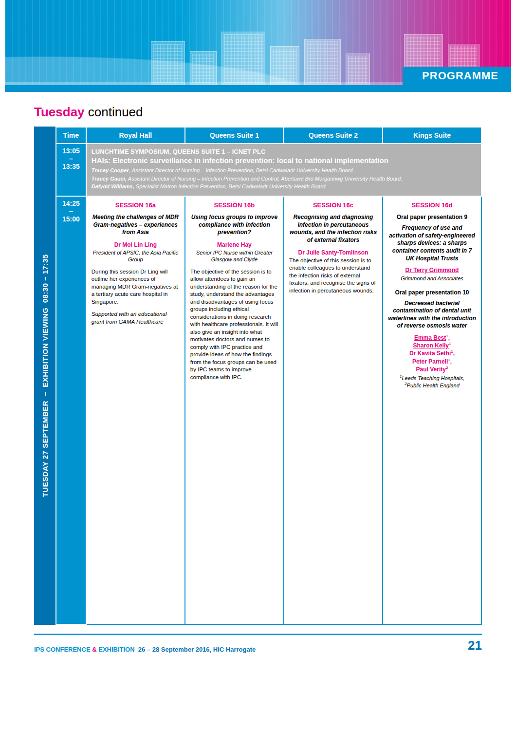PROGRAMME
Tuesday continued
TUESDAY 27 SEPTEMBER – EXHIBITION VIEWING 08:30 – 17:35
| Time | Royal Hall | Queens Suite 1 | Queens Suite 2 | Kings Suite |
| --- | --- | --- | --- | --- |
| 13:05 – 13:35 | LUNCHTIME SYMPOSIUM, QUEENS SUITE 1 – ICNET PLC HAIs: Electronic surveillance in infection prevention: local to national implementation Tracey Cooper , Assistant Director of Nursing – Infection Prevention, Betsi Cadwaladr University Health Board. Tracey Gauci, Assistant Director of Nursing – Infection Prevention and Control, Abertawe Bro Morgannwg University Health Board. Dafydd Williams, Specialist Matron Infection Prevention, Betsi Cadwaladr University Health Board. |
| 14:25 – 15:00 | SESSION 16a Meeting the challenges of MDR Gram-negatives – experiences from Asia Dr Moi Lin Ling President of APSIC, the Asia Pacific Group During this session Dr Ling will outline her experiences of managing MDR Gram-negatives at a tertiary acute care hospital in Singapore. Supported with an educational grant from GAMA Healthcare | SESSION 16b Using focus groups to improve compliance with infection prevention? Marlene Hay Senior IPC Nurse within Greater Glasgow and Clyde The objective of the session is to allow attendees to gain an understanding of the reason for the study, understand the advantages and disadvantages of using focus groups including ethical considerations in doing research with healthcare professionals. It will also give an insight into what motivates doctors and nurses to comply with IPC practice and provide ideas of how the findings from the focus groups can be used by IPC teams to improve compliance with IPC. | SESSION 16c Recognising and diagnosing infection in percutaneous wounds, and the infection risks of external fixators Dr Julie Santy-Tomlinson The objective of this session is to enable colleagues to understand the infection risks of external fixators, and recognise the signs of infection in percutaneous wounds. | SESSION 16d Oral paper presentation 9 Frequency of use and activation of safety-engineered sharps devices: a sharps container contents audit in 7 UK Hospital Trusts Dr Terry Grimmond Grimmond and Associates Oral paper presentation 10 Decreased bacterial contamination of dental unit waterlines with the introduction of reverse osmosis water Emma Best 1 , Sharon Kelly 1 Dr Kavita Sethi 1 , Peter Parnell 1 , Paul Verity 2 1 Leeds Teaching Hospitals, 2 Public Health England |
IPS CONFERENCE & EXHIBITION 26 – 28 September 2016, HIC Harrogate
21